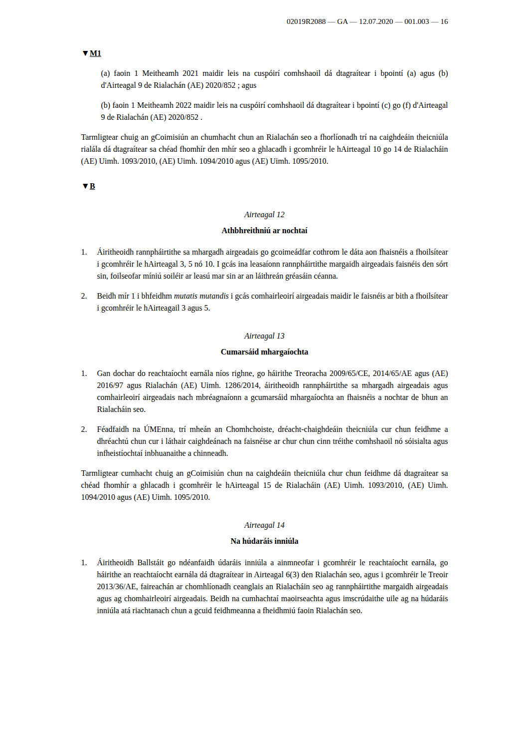02019R2088 — GA — 12.07.2020 — 001.003 — 16
▼M1
(a) faoin 1 Meitheamh 2021 maidir leis na cuspóirí comhshaoil dá dtagraítear i bpointí (a) agus (b) d'Airteagal 9 de Rialachán (AE) 2020/852 ; agus
(b) faoin 1 Meitheamh 2022 maidir leis na cuspóirí comhshaoil dá dtagraítear i bpointí (c) go (f) d'Airteagal 9 de Rialachán (AE) 2020/852 .
Tarmligtear chuig an gCoimisiún an chumhacht chun an Rialachán seo a fhorlíonadh trí na caighdeáin theicniúla rialála dá dtagraítear sa chéad fhomhír den mhír seo a ghlacadh i gcomhréir le hAirteagal 10 go 14 de Rialacháin (AE) Uimh. 1093/2010, (AE) Uimh. 1094/2010 agus (AE) Uimh. 1095/2010.
▼B
Airteagal 12
Athbhreithniú ar nochtaí
1.
Áiritheoidh rannpháirtithe sa mhargadh airgeadais go gcoimeádfar cothrom le dáta aon fhaisnéis a fhoilsítear i gcomhréir le hAirteagal 3, 5 nó 10. I gcás ina leasaíonn rannpháirtithe margaidh airgeadais faisnéis den sórt sin, foilseofar míniú soiléir ar leasú mar sin ar an láithreán gréasáin céanna.
2.
Beidh mír 1 i bhfeidhm mutatis mutandis i gcás comhairleoirí airgeadais maidir le faisnéis ar bith a fhoilsítear i gcomhréir le hAirteagail 3 agus 5.
Airteagal 13
Cumarsáid mhargaíochta
1.
Gan dochar do reachtaíocht earnála níos righne, go háirithe Treoracha 2009/65/CE, 2014/65/AE agus (AE) 2016/97 agus Rialachán (AE) Uimh. 1286/2014, áiritheoidh rannpháirtithe sa mhargadh airgeadais agus comhairleoirí airgeadais nach mbréagnaíonn a gcumarsáid mhargaíochta an fhaisnéis a nochtar de bhun an Rialacháin seo.
2.
Féadfaidh na ÚMEnna, trí mheán an Chomhchoiste, dréacht-chaighdeáin theicniúla cur chun feidhme a dhréachtú chun cur i láthair caighdeánach na faisnéise ar chur chun cinn tréithe comhshaoil nó sóisialta agus infheistíochtaí inbhuanaithe a chinneadh.
Tarmligtear cumhacht chuig an gCoimisiún chun na caighdeáin theicniúla chur chun feidhme dá dtagraítear sa chéad fhomhír a ghlacadh i gcomhréir le hAirteagal 15 de Rialacháin (AE) Uimh. 1093/2010, (AE) Uimh. 1094/2010 agus (AE) Uimh. 1095/2010.
Airteagal 14
Na húdaráis inniúla
1.
Áiritheoidh Ballstáit go ndéanfaidh údaráis inniúla a ainmneofar i gcomhréir le reachtaíocht earnála, go háirithe an reachtaíocht earnála dá dtagraítear in Airteagal 6(3) den Rialachán seo, agus i gcomhréir le Treoir 2013/36/AE, faireachán ar chomhlíonadh ceanglais an Rialacháin seo ag rannpháirtithe margaidh airgeadais agus ag chomhairleoirí airgeadais. Beidh na cumhachtaí maoirseachta agus imscrúdaithe uile ag na húdaráis inniúla atá riachtanach chun a gcuid feidhmeanna a fheidhmiú faoin Rialachán seo.